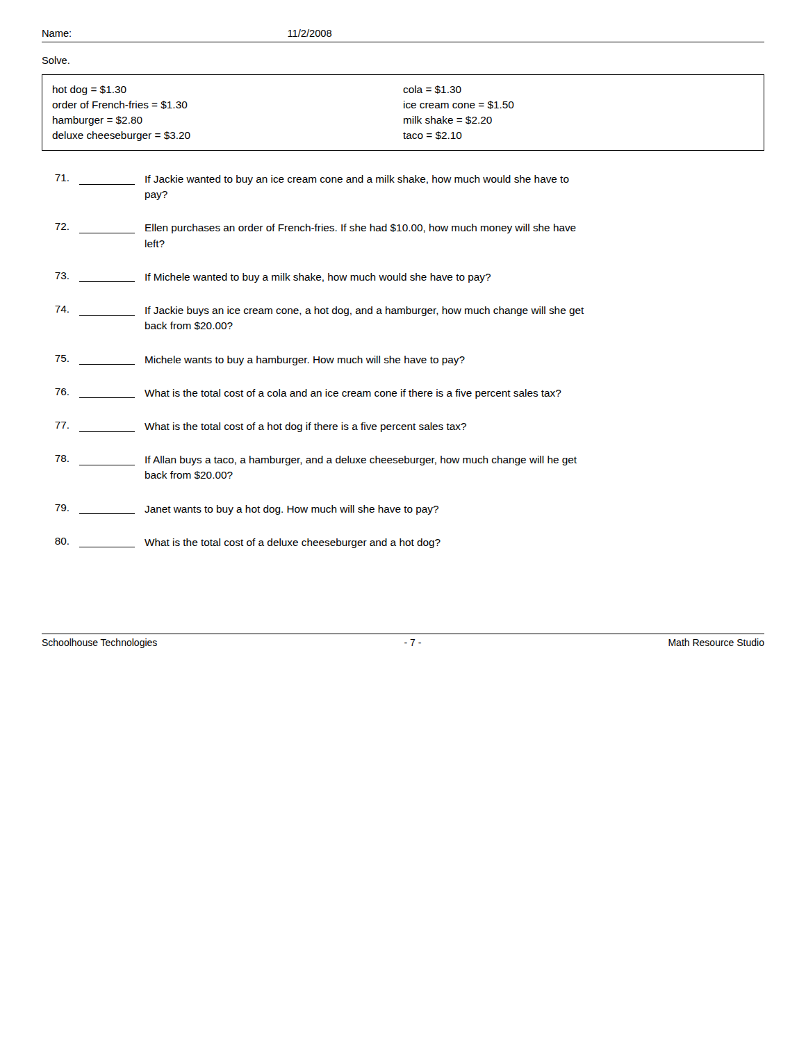Name: 11/2/2008
Solve.
| hot dog = $1.30 | cola = $1.30 |
| order of French-fries = $1.30 | ice cream cone = $1.50 |
| hamburger = $2.80 | milk shake = $2.20 |
| deluxe cheeseburger = $3.20 | taco = $2.10 |
71. If Jackie wanted to buy an ice cream cone and a milk shake, how much would she have to pay?
72. Ellen purchases an order of French-fries. If she had $10.00, how much money will she have left?
73. If Michele wanted to buy a milk shake, how much would she have to pay?
74. If Jackie buys an ice cream cone, a hot dog, and a hamburger, how much change will she get back from $20.00?
75. Michele wants to buy a hamburger. How much will she have to pay?
76. What is the total cost of a cola and an ice cream cone if there is a five percent sales tax?
77. What is the total cost of a hot dog if there is a five percent sales tax?
78. If Allan buys a taco, a hamburger, and a deluxe cheeseburger, how much change will he get back from $20.00?
79. Janet wants to buy a hot dog. How much will she have to pay?
80. What is the total cost of a deluxe cheeseburger and a hot dog?
Schoolhouse Technologies - 7 - Math Resource Studio